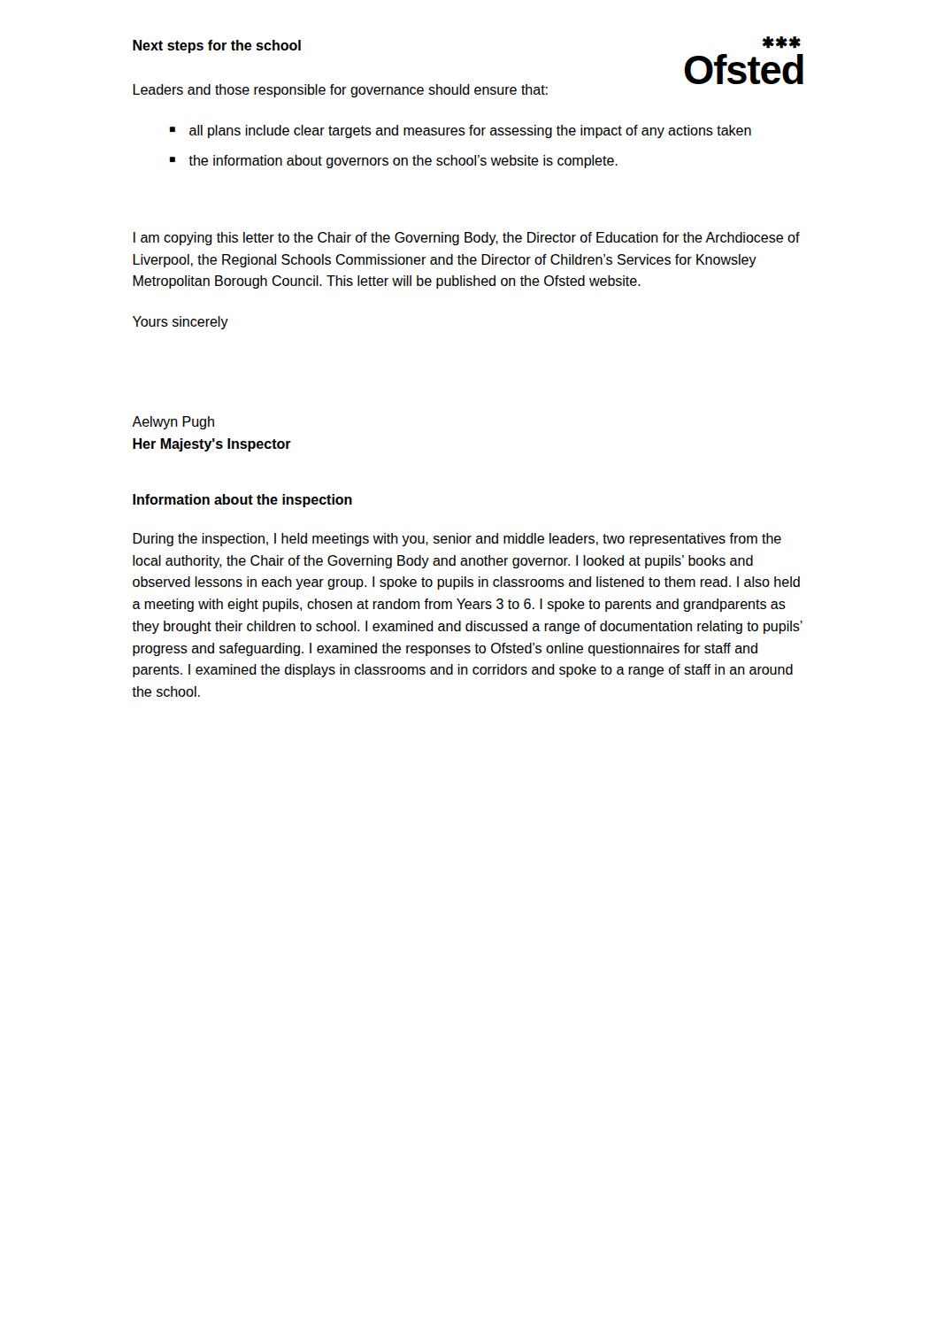✱✱✱
Ofsted
Next steps for the school
Leaders and those responsible for governance should ensure that:
all plans include clear targets and measures for assessing the impact of any actions taken
the information about governors on the school’s website is complete.
I am copying this letter to the Chair of the Governing Body, the Director of Education for the Archdiocese of Liverpool, the Regional Schools Commissioner and the Director of Children’s Services for Knowsley Metropolitan Borough Council. This letter will be published on the Ofsted website.
Yours sincerely
Aelwyn Pugh
Her Majesty's Inspector
Information about the inspection
During the inspection, I held meetings with you, senior and middle leaders, two representatives from the local authority, the Chair of the Governing Body and another governor. I looked at pupils’ books and observed lessons in each year group. I spoke to pupils in classrooms and listened to them read. I also held a meeting with eight pupils, chosen at random from Years 3 to 6. I spoke to parents and grandparents as they brought their children to school. I examined and discussed a range of documentation relating to pupils’ progress and safeguarding. I examined the responses to Ofsted’s online questionnaires for staff and parents. I examined the displays in classrooms and in corridors and spoke to a range of staff in an around the school.